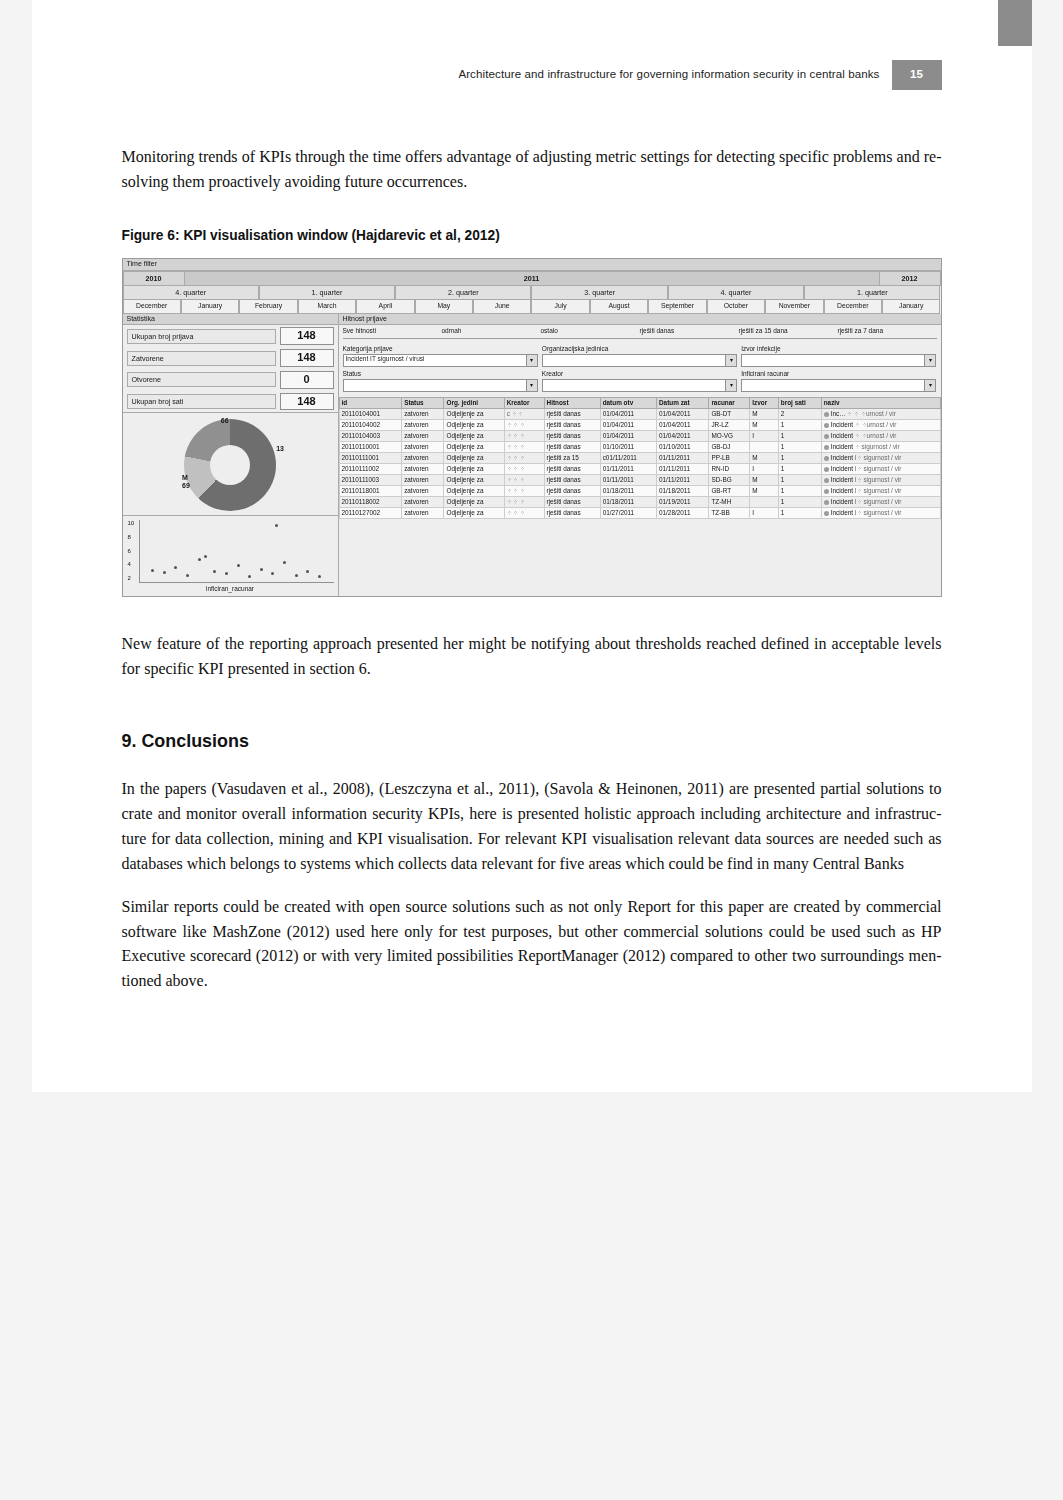Architecture and infrastructure for governing information security in central banks
15
Monitoring trends of KPIs through the time offers advantage of adjusting metric settings for detecting specific problems and resolving them proactively avoiding future occurrences.
Figure 6: KPI visualisation window (Hajdarevic et al, 2012)
Time filter
2010
2011
2012
4. quarter
1. quarter
2. quarter
3. quarter
4. quarter
1. quarter
December
January
February
March
April
May
June
July
August
September
October
November
December
January
Statistika
Ukupan broj prijava
148
Zatvorene
148
Otvorene
0
Ukupan broj sati
148
66 13 M
69
108642
inficiran_racunar
Hitnost prijave
Sve hitnosti
odmah
ostalo
rješiti danas
rješiti za 15 dana
rješiti za 7 dana
Kategorija prijave
Incident IT sigurnost / virusi
Organizacijska jedinica
Izvor infekcije
Status
Kreator
Inficirani racunar
| id | Status | Org. jedini | Kreator | Hitnost | datum otv | Datum zat | racunar | Izvor | broj sati | naziv |
| --- | --- | --- | --- | --- | --- | --- | --- | --- | --- | --- |
| 20110104001 | zatvoren | Odjeljenje za | c ⁘ ⁘ | rješiti danas | 01/04/2011 | 01/04/2011 | GB-DT | M | 2 | Inc… ⁘ ⁘ ⁘urnost / vir |
| 20110104002 | zatvoren | Odjeljenje za | ⁘ ⁘ ⁘ | rješiti danas | 01/04/2011 | 01/04/2011 | JR-LZ | M | 1 | Incident ⁘ ⁘urnost / vir |
| 20110104003 | zatvoren | Odjeljenje za | ⁘ ⁘ ⁘ | rješiti danas | 01/04/2011 | 01/04/2011 | MO-VG | I | 1 | Incident ⁘ ⁘urnost / vir |
| 20110110001 | zatvoren | Odjeljenje za | ⁘ ⁘ ⁘ | rješiti danas | 01/10/2011 | 01/10/2011 | GB-DJ | | 1 | Incident ⁘ sigurnost / vir |
| 20110111001 | zatvoren | Odjeljenje za | ⁘ ⁘ ⁘ | rješiti za 15 | c01/11/2011 | 01/11/2011 | PP-LB | M | 1 | Incident I⁘ sigurnost / vir |
| 20110111002 | zatvoren | Odjeljenje za | ⁘ ⁘ ⁘ | rješiti danas | 01/11/2011 | 01/11/2011 | RN-ID | I | 1 | Incident I⁘ sigurnost / vir |
| 20110111003 | zatvoren | Odjeljenje za | ⁘ ⁘ ⁘ | rješiti danas | 01/11/2011 | 01/11/2011 | SD-BG | M | 1 | Incident I⁘ sigurnost / vir |
| 20110118001 | zatvoren | Odjeljenje za | ⁘ ⁘ ⁘ | rješiti danas | 01/18/2011 | 01/18/2011 | GB-RT | M | 1 | Incident I⁘ sigurnost / vir |
| 20110118002 | zatvoren | Odjeljenje za | ⁘ ⁘ ⁘ | rješiti danas | 01/18/2011 | 01/19/2011 | TZ-MH | | 1 | Incident I⁘ sigurnost / vir |
| 20110127002 | zatvoren | Odjeljenje za | ⁘ ⁘ ⁘ | rješiti danas | 01/27/2011 | 01/28/2011 | TZ-BB | I | 1 | Incident I⁘ sigurnost / vir |
New feature of the reporting approach presented her might be notifying about thresholds reached defined in acceptable levels for specific KPI presented in section 6.
9. Conclusions
In the papers (Vasudaven et al., 2008), (Leszczyna et al., 2011), (Savola & Heinonen, 2011) are presented partial solutions to crate and monitor overall information security KPIs, here is presented holistic approach including architecture and infrastructure for data collection, mining and KPI visualisation. For relevant KPI visualisation relevant data sources are needed such as databases which belongs to systems which collects data relevant for five areas which could be find in many Central Banks
Similar reports could be created with open source solutions such as not only Report for this paper are created by commercial software like MashZone (2012) used here only for test purposes, but other commercial solutions could be used such as HP Executive scorecard (2012) or with very limited possibilities ReportManager (2012) compared to other two surroundings mentioned above.